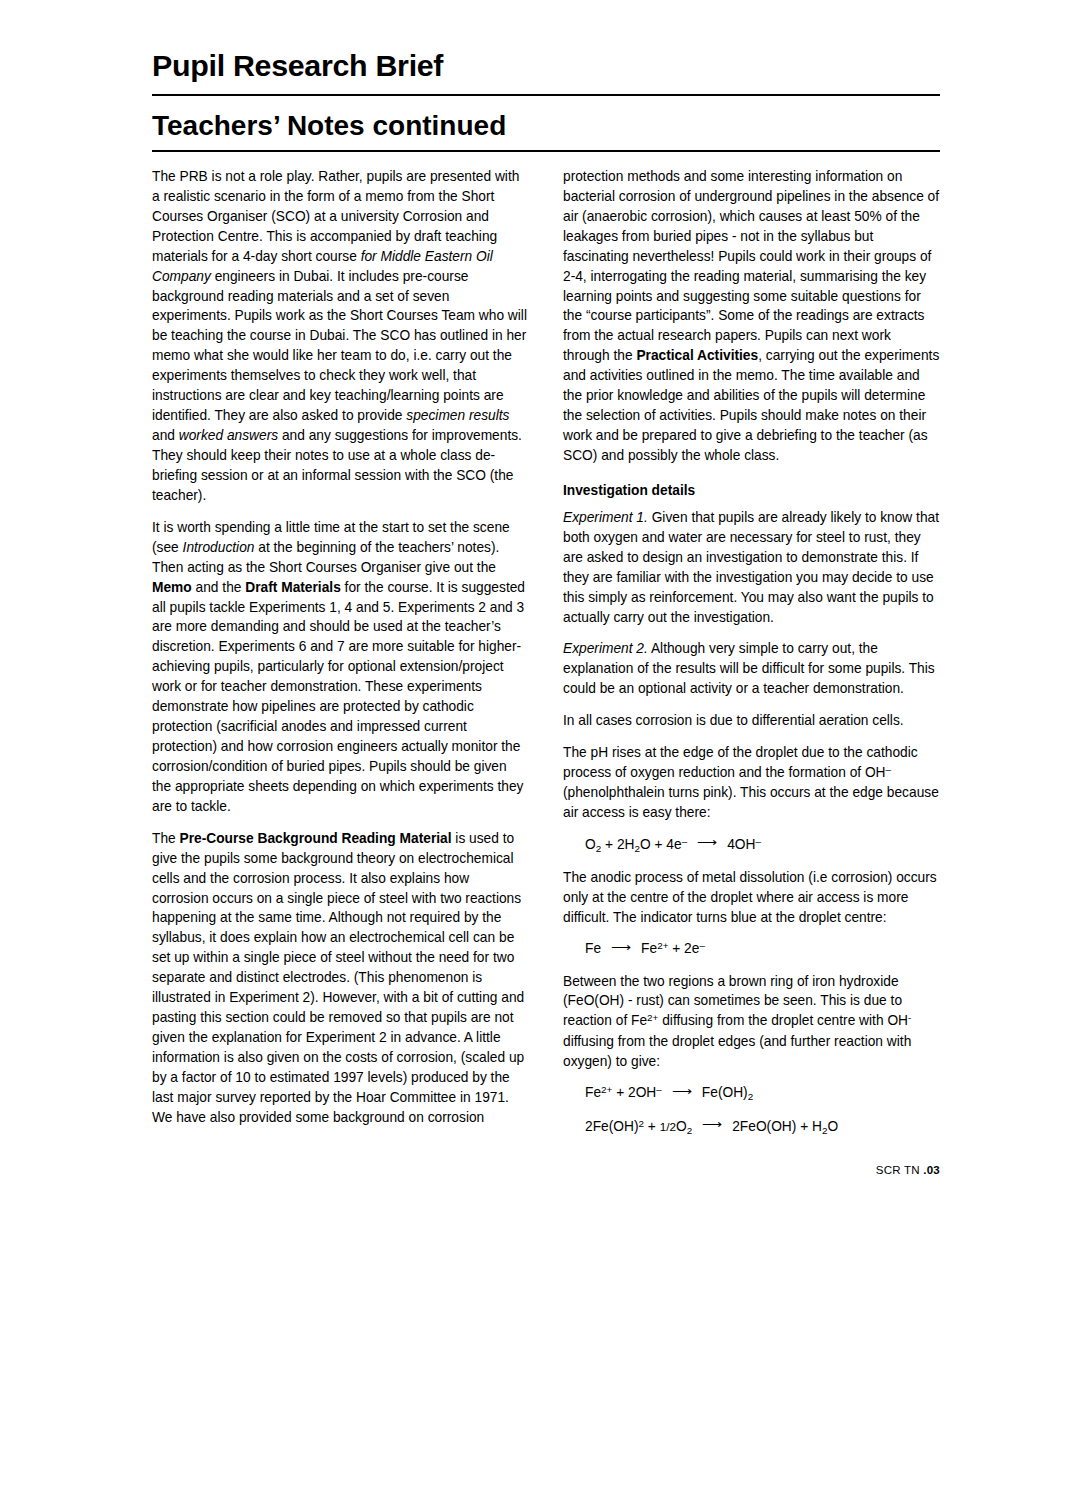Pupil Research Brief
Teachers’ Notes continued
The PRB is not a role play. Rather, pupils are presented with a realistic scenario in the form of a memo from the Short Courses Organiser (SCO) at a university Corrosion and Protection Centre. This is accompanied by draft teaching materials for a 4-day short course for Middle Eastern Oil Company engineers in Dubai. It includes pre-course background reading materials and a set of seven experiments. Pupils work as the Short Courses Team who will be teaching the course in Dubai. The SCO has outlined in her memo what she would like her team to do, i.e. carry out the experiments themselves to check they work well, that instructions are clear and key teaching/learning points are identified. They are also asked to provide specimen results and worked answers and any suggestions for improvements. They should keep their notes to use at a whole class de-briefing session or at an informal session with the SCO (the teacher).
It is worth spending a little time at the start to set the scene (see Introduction at the beginning of the teachers’ notes). Then acting as the Short Courses Organiser give out the Memo and the Draft Materials for the course. It is suggested all pupils tackle Experiments 1, 4 and 5. Experiments 2 and 3 are more demanding and should be used at the teacher’s discretion. Experiments 6 and 7 are more suitable for higher-achieving pupils, particularly for optional extension/project work or for teacher demonstration. These experiments demonstrate how pipelines are protected by cathodic protection (sacrificial anodes and impressed current protection) and how corrosion engineers actually monitor the corrosion/condition of buried pipes. Pupils should be given the appropriate sheets depending on which experiments they are to tackle.
The Pre-Course Background Reading Material is used to give the pupils some background theory on electrochemical cells and the corrosion process. It also explains how corrosion occurs on a single piece of steel with two reactions happening at the same time. Although not required by the syllabus, it does explain how an electrochemical cell can be set up within a single piece of steel without the need for two separate and distinct electrodes. (This phenomenon is illustrated in Experiment 2). However, with a bit of cutting and pasting this section could be removed so that pupils are not given the explanation for Experiment 2 in advance. A little information is also given on the costs of corrosion, (scaled up by a factor of 10 to estimated 1997 levels) produced by the last major survey reported by the Hoar Committee in 1971. We have also provided some background on corrosion protection methods and some interesting information on bacterial corrosion of underground pipelines in the absence of air (anaerobic corrosion), which causes at least 50% of the leakages from buried pipes - not in the syllabus but fascinating nevertheless! Pupils could work in their groups of 2-4, interrogating the reading material, summarising the key learning points and suggesting some suitable questions for the “course participants”. Some of the readings are extracts from the actual research papers. Pupils can next work through the Practical Activities, carrying out the experiments and activities outlined in the memo. The time available and the prior knowledge and abilities of the pupils will determine the selection of activities. Pupils should make notes on their work and be prepared to give a debriefing to the teacher (as SCO) and possibly the whole class.
Investigation details
Experiment 1. Given that pupils are already likely to know that both oxygen and water are necessary for steel to rust, they are asked to design an investigation to demonstrate this. If they are familiar with the investigation you may decide to use this simply as reinforcement. You may also want the pupils to actually carry out the investigation.
Experiment 2. Although very simple to carry out, the explanation of the results will be difficult for some pupils. This could be an optional activity or a teacher demonstration.
In all cases corrosion is due to differential aeration cells.
The pH rises at the edge of the droplet due to the cathodic process of oxygen reduction and the formation of OH– (phenolphthalein turns pink). This occurs at the edge because air access is easy there:
O2 + 2H2O + 4e– ⟶ 4OH–
The anodic process of metal dissolution (i.e corrosion) occurs only at the centre of the droplet where air access is more difficult. The indicator turns blue at the droplet centre:
Fe ⟶ Fe2+ + 2e–
Between the two regions a brown ring of iron hydroxide (FeO(OH) - rust) can sometimes be seen. This is due to reaction of Fe2+ diffusing from the droplet centre with OH- diffusing from the droplet edges (and further reaction with oxygen) to give:
Fe2+ + 2OH– ⟶ Fe(OH)2
2Fe(OH)2 + 1/2 O2 ⟶ 2FeO(OH) + H2O
SCR TN .03